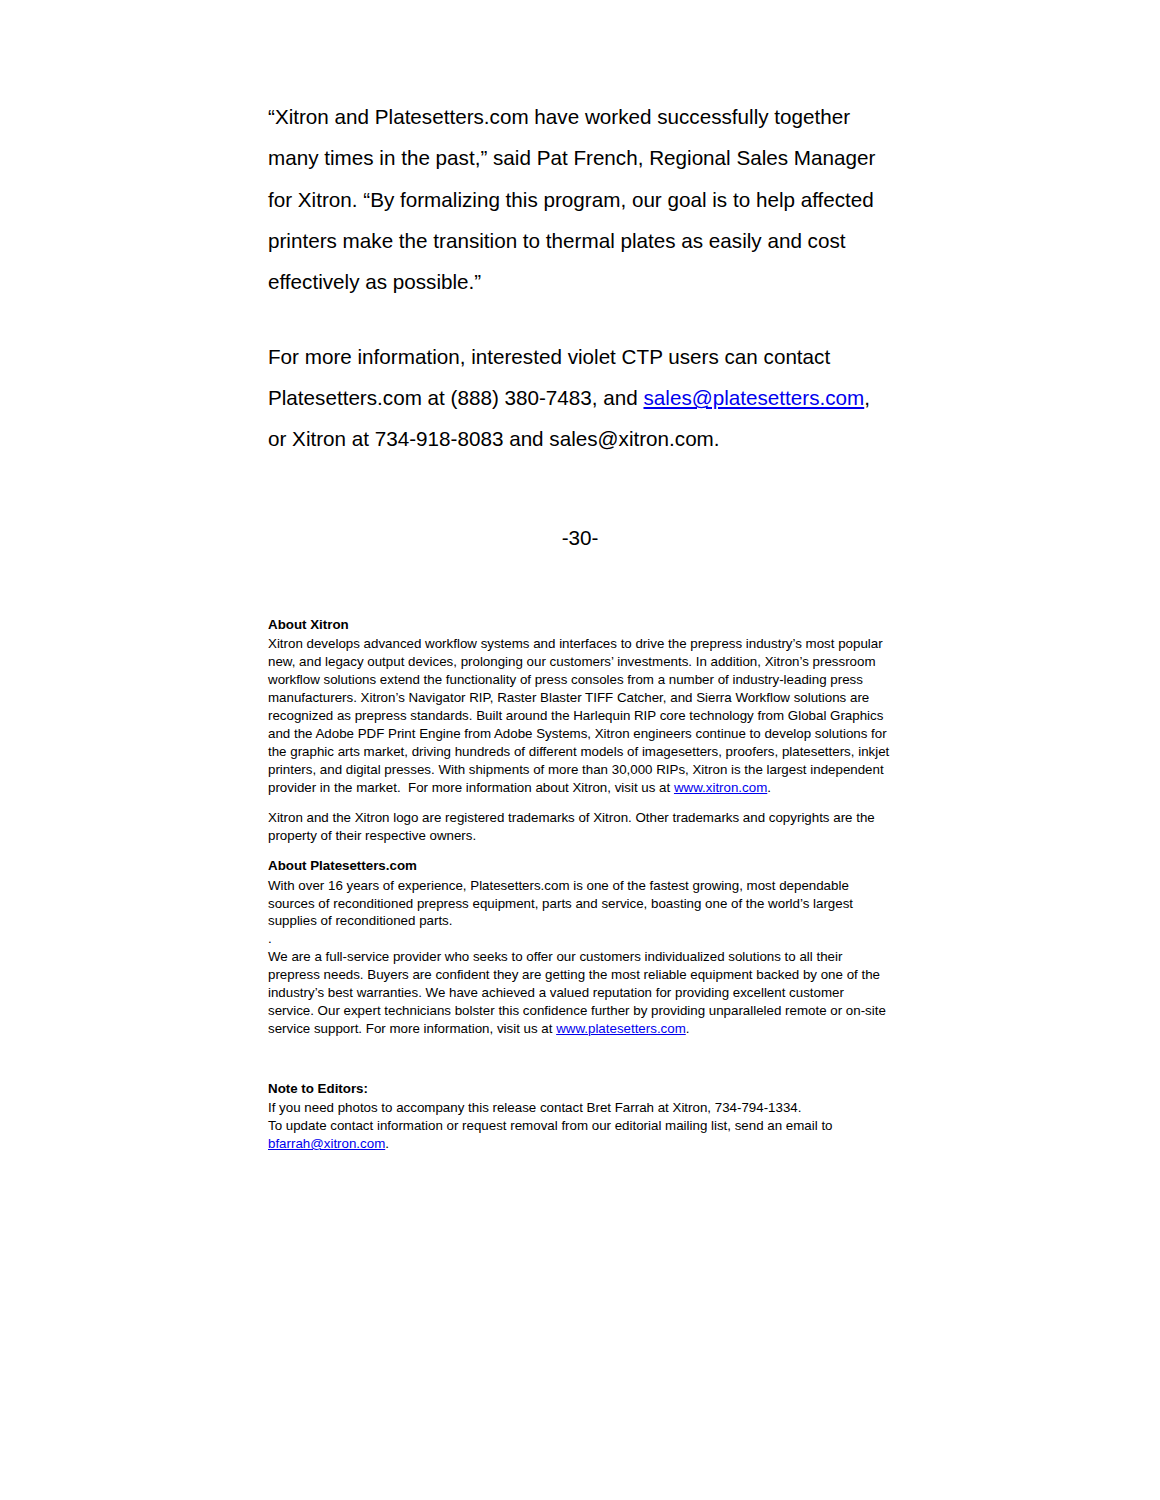“Xitron and Platesetters.com have worked successfully together many times in the past,” said Pat French, Regional Sales Manager for Xitron. “By formalizing this program, our goal is to help affected printers make the transition to thermal plates as easily and cost effectively as possible.”
For more information, interested violet CTP users can contact Platesetters.com at (888) 380-7483, and sales@platesetters.com, or Xitron at 734-918-8083 and sales@xitron.com.
-30-
About Xitron
Xitron develops advanced workflow systems and interfaces to drive the prepress industry’s most popular new, and legacy output devices, prolonging our customers’ investments. In addition, Xitron’s pressroom workflow solutions extend the functionality of press consoles from a number of industry-leading press manufacturers. Xitron’s Navigator RIP, Raster Blaster TIFF Catcher, and Sierra Workflow solutions are recognized as prepress standards. Built around the Harlequin RIP core technology from Global Graphics and the Adobe PDF Print Engine from Adobe Systems, Xitron engineers continue to develop solutions for the graphic arts market, driving hundreds of different models of imagesetters, proofers, platesetters, inkjet printers, and digital presses. With shipments of more than 30,000 RIPs, Xitron is the largest independent provider in the market. For more information about Xitron, visit us at www.xitron.com.
Xitron and the Xitron logo are registered trademarks of Xitron. Other trademarks and copyrights are the property of their respective owners.
About Platesetters.com
With over 16 years of experience, Platesetters.com is one of the fastest growing, most dependable sources of reconditioned prepress equipment, parts and service, boasting one of the world’s largest supplies of reconditioned parts.
.
We are a full-service provider who seeks to offer our customers individualized solutions to all their prepress needs. Buyers are confident they are getting the most reliable equipment backed by one of the industry’s best warranties. We have achieved a valued reputation for providing excellent customer service. Our expert technicians bolster this confidence further by providing unparalleled remote or on-site service support. For more information, visit us at www.platesetters.com.
Note to Editors:
If you need photos to accompany this release contact Bret Farrah at Xitron, 734-794-1334.
To update contact information or request removal from our editorial mailing list, send an email to bfarrah@xitron.com.